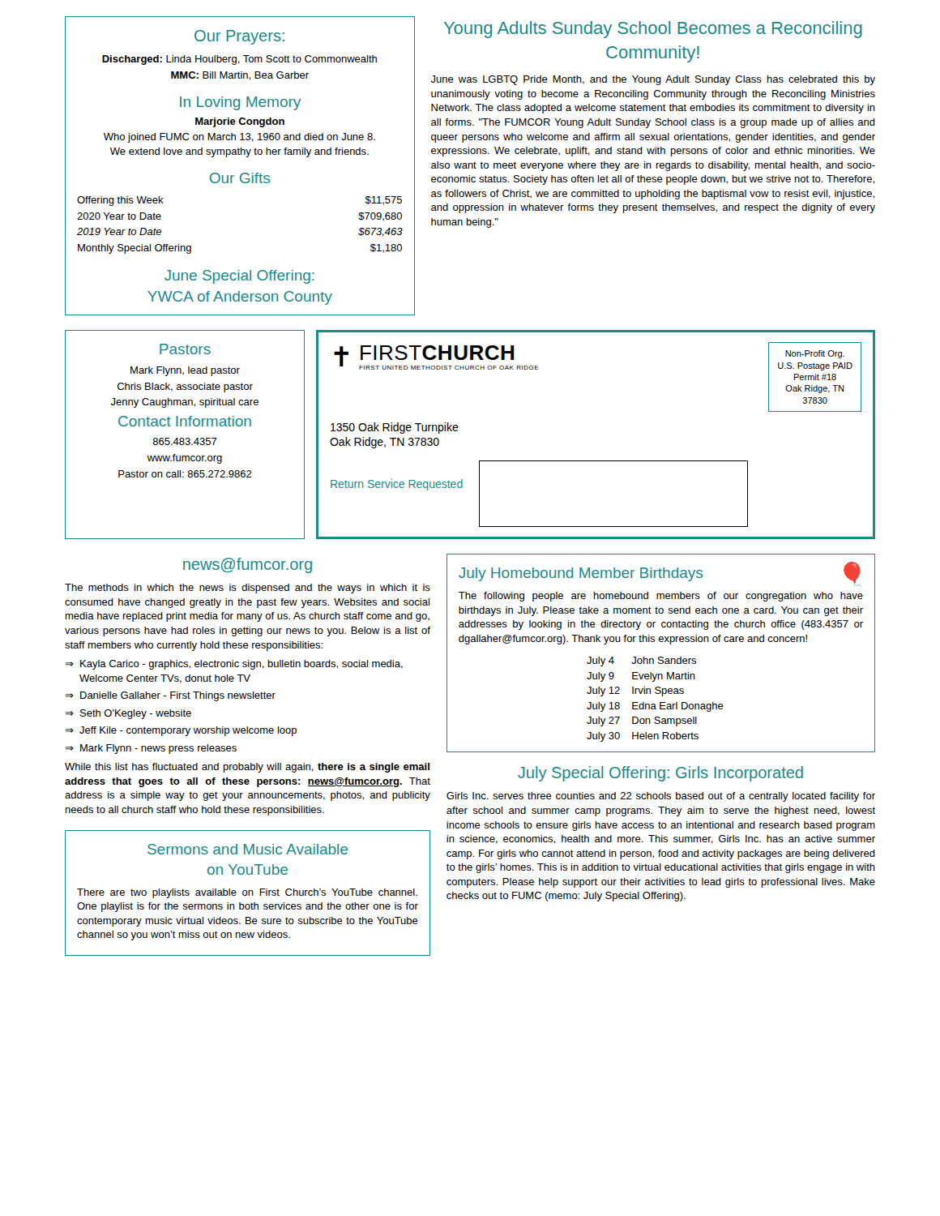Our Prayers:
Discharged: Linda Houlberg, Tom Scott to Commonwealth
MMC: Bill Martin, Bea Garber
In Loving Memory
Marjorie Congdon
Who joined FUMC on March 13, 1960 and died on June 8.
We extend love and sympathy to her family and friends.
Our Gifts
| Offering this Week | $11,575 |
| 2020 Year to Date | $709,680 |
| 2019 Year to Date | $673,463 |
| Monthly Special Offering | $1,180 |
June Special Offering:
YWCA of Anderson County
Young Adults Sunday School Becomes a Reconciling Community!
June was LGBTQ Pride Month, and the Young Adult Sunday Class has celebrated this by unanimously voting to become a Reconciling Community through the Reconciling Ministries Network. The class adopted a welcome statement that embodies its commitment to diversity in all forms. "The FUMCOR Young Adult Sunday School class is a group made up of allies and queer persons who welcome and affirm all sexual orientations, gender identities, and gender expressions. We celebrate, uplift, and stand with persons of color and ethnic minorities. We also want to meet everyone where they are in regards to disability, mental health, and socio-economic status. Society has often let all of these people down, but we strive not to. Therefore, as followers of Christ, we are committed to upholding the baptismal vow to resist evil, injustice, and oppression in whatever forms they present themselves, and respect the dignity of every human being."
Pastors
Mark Flynn, lead pastor
Chris Black, associate pastor
Jenny Caughman, spiritual care
Contact Information
865.483.4357
www.fumcor.org
Pastor on call: 865.272.9862
✝
FIRST CHURCH
FIRST UNITED METHODIST CHURCH OF OAK RIDGE
Non-Profit Org.
U.S. Postage PAID
Permit #18
Oak Ridge, TN
37830
1350 Oak Ridge Turnpike
Oak Ridge, TN 37830
Return Service Requested
news@fumcor.org
The methods in which the news is dispensed and the ways in which it is consumed have changed greatly in the past few years. Websites and social media have replaced print media for many of us. As church staff come and go, various persons have had roles in getting our news to you. Below is a list of staff members who currently hold these responsibilities:
Kayla Carico - graphics, electronic sign, bulletin boards, social media, Welcome Center TVs, donut hole TV
Danielle Gallaher - First Things newsletter
Seth O'Kegley - website
Jeff Kile - contemporary worship welcome loop
Mark Flynn - news press releases
While this list has fluctuated and probably will again, there is a single email address that goes to all of these persons: news@fumcor.org. That address is a simple way to get your announcements, photos, and publicity needs to all church staff who hold these responsibilities.
Sermons and Music Available
on YouTube
There are two playlists available on First Church’s YouTube channel. One playlist is for the sermons in both services and the other one is for contemporary music virtual videos. Be sure to subscribe to the YouTube channel so you won’t miss out on new videos.
🎈
July Homebound Member Birthdays
The following people are homebound members of our congregation who have birthdays in July. Please take a moment to send each one a card. You can get their addresses by looking in the directory or contacting the church office (483.4357 or dgallaher@fumcor.org). Thank you for this expression of care and concern!
| July 4 | John Sanders |
| July 9 | Evelyn Martin |
| July 12 | Irvin Speas |
| July 18 | Edna Earl Donaghe |
| July 27 | Don Sampsell |
| July 30 | Helen Roberts |
July Special Offering: Girls Incorporated
Girls Inc. serves three counties and 22 schools based out of a centrally located facility for after school and summer camp programs. They aim to serve the highest need, lowest income schools to ensure girls have access to an intentional and research based program in science, economics, health and more. This summer, Girls Inc. has an active summer camp. For girls who cannot attend in person, food and activity packages are being delivered to the girls’ homes. This is in addition to virtual educational activities that girls engage in with computers. Please help support our their activities to lead girls to professional lives. Make checks out to FUMC (memo: July Special Offering).